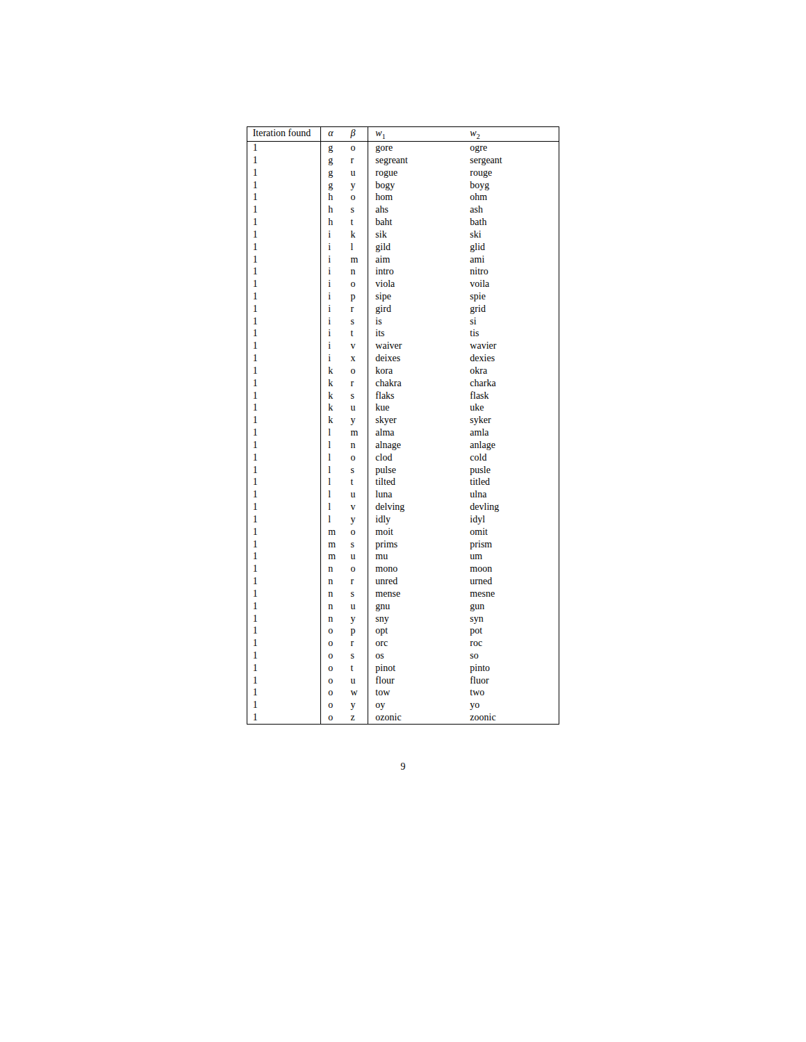| Iteration found | α | β | w 1 | w 2 |
| --- | --- | --- | --- | --- |
| 1 | g | o | gore | ogre |
| 1 | g | r | segreant | sergeant |
| 1 | g | u | rogue | rouge |
| 1 | g | y | bogy | boyg |
| 1 | h | o | hom | ohm |
| 1 | h | s | ahs | ash |
| 1 | h | t | baht | bath |
| 1 | i | k | sik | ski |
| 1 | i | l | gild | glid |
| 1 | i | m | aim | ami |
| 1 | i | n | intro | nitro |
| 1 | i | o | viola | voila |
| 1 | i | p | sipe | spie |
| 1 | i | r | gird | grid |
| 1 | i | s | is | si |
| 1 | i | t | its | tis |
| 1 | i | v | waiver | wavier |
| 1 | i | x | deixes | dexies |
| 1 | k | o | kora | okra |
| 1 | k | r | chakra | charka |
| 1 | k | s | flaks | flask |
| 1 | k | u | kue | uke |
| 1 | k | y | skyer | syker |
| 1 | l | m | alma | amla |
| 1 | l | n | alnage | anlage |
| 1 | l | o | clod | cold |
| 1 | l | s | pulse | pusle |
| 1 | l | t | tilted | titled |
| 1 | l | u | luna | ulna |
| 1 | l | v | delving | devling |
| 1 | l | y | idly | idyl |
| 1 | m | o | moit | omit |
| 1 | m | s | prims | prism |
| 1 | m | u | mu | um |
| 1 | n | o | mono | moon |
| 1 | n | r | unred | urned |
| 1 | n | s | mense | mesne |
| 1 | n | u | gnu | gun |
| 1 | n | y | sny | syn |
| 1 | o | p | opt | pot |
| 1 | o | r | orc | roc |
| 1 | o | s | os | so |
| 1 | o | t | pinot | pinto |
| 1 | o | u | flour | fluor |
| 1 | o | w | tow | two |
| 1 | o | y | oy | yo |
| 1 | o | z | ozonic | zoonic |
9